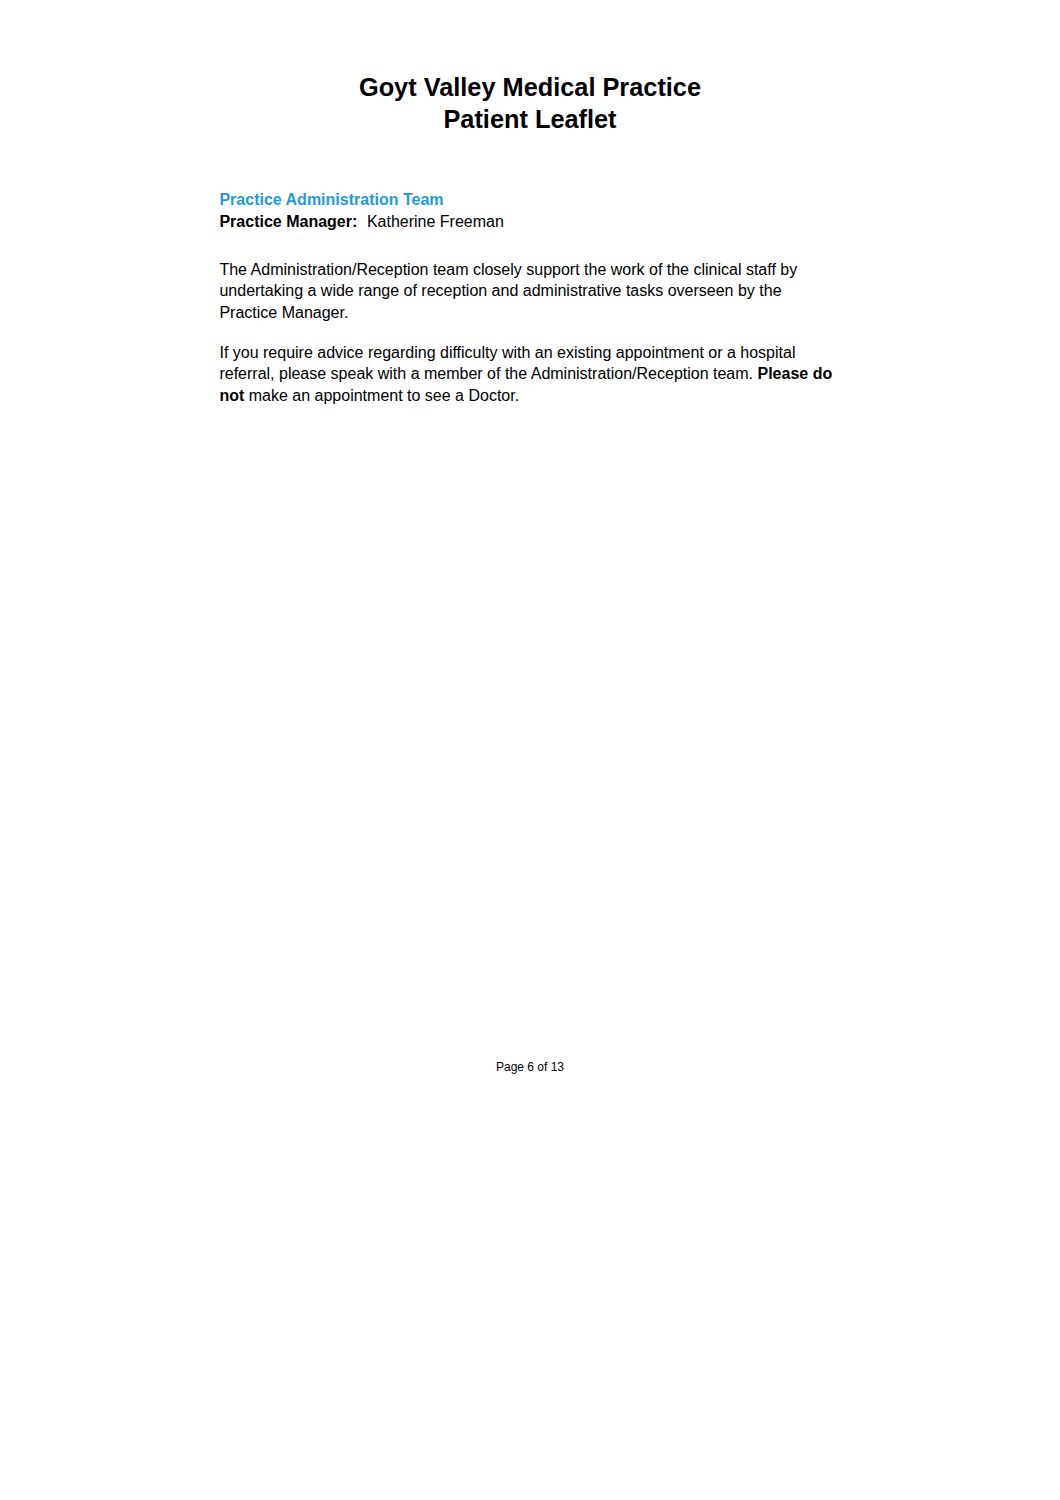Goyt Valley Medical Practice
Patient Leaflet
Practice Administration Team
Practice Manager: Katherine Freeman
The Administration/Reception team closely support the work of the clinical staff by undertaking a wide range of reception and administrative tasks overseen by the Practice Manager.
If you require advice regarding difficulty with an existing appointment or a hospital referral, please speak with a member of the Administration/Reception team. Please do not make an appointment to see a Doctor.
Page 6 of 13